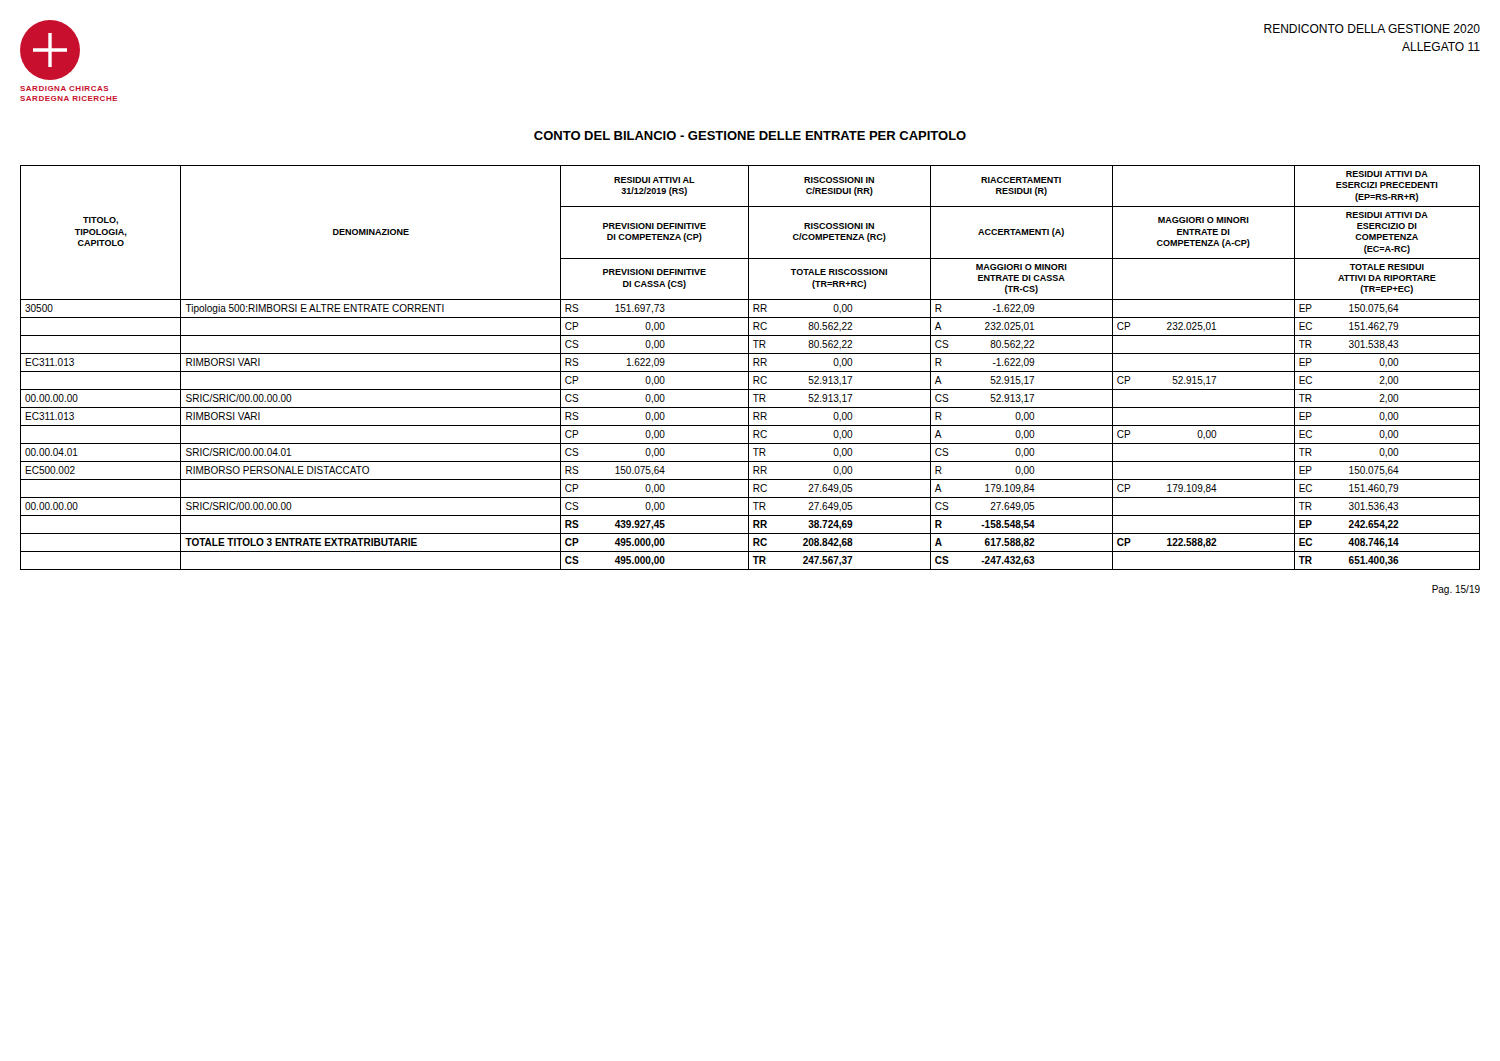SARDIGNA CHIRCAS
SARDEGNA RICERCHE
RENDICONTO DELLA GESTIONE 2020
ALLEGATO 11
CONTO DEL BILANCIO - GESTIONE DELLE ENTRATE PER CAPITOLO
| TITOLO, TIPOLOGIA, CAPITOLO | DENOMINAZIONE | RESIDUI ATTIVI AL 31/12/2019 (RS) | RISCOSSIONI IN C/RESIDUI (RR) | RIACCERTAMENTI RESIDUI (R) | | RESIDUI ATTIVI DA ESERCIZI PRECEDENTI (EP=RS-RR+R) |
| --- | --- | --- | --- | --- | --- | --- |
| PREVISIONI DEFINITIVE DI COMPETENZA (CP) | RISCOSSIONI IN C/COMPETENZA (RC) | ACCERTAMENTI (A) | MAGGIORI O MINORI ENTRATE DI COMPETENZA (A-CP) | RESIDUI ATTIVI DA ESERCIZIO DI COMPETENZA (EC=A-RC) |
| PREVISIONI DEFINITIVE DI CASSA (CS) | TOTALE RISCOSSIONI (TR=RR+RC) | MAGGIORI O MINORI ENTRATE DI CASSA (TR-CS) | | TOTALE RESIDUI ATTIVI DA RIPORTARE (TR=EP+EC) |
| 30500 | Tipologia 500:RIMBORSI E ALTRE ENTRATE CORRENTI | RS 151.697,73 | RR 0,00 | R -1.622,09 | | EP 150.075,64 |
| | | CP 0,00 | RC 80.562,22 | A 232.025,01 | CP 232.025,01 | EC 151.462,79 |
| | | CS 0,00 | TR 80.562,22 | CS 80.562,22 | | TR 301.538,43 |
| EC311.013 | RIMBORSI VARI | RS 1.622,09 | RR 0,00 | R -1.622,09 | | EP 0,00 |
| | | CP 0,00 | RC 52.913,17 | A 52.915,17 | CP 52.915,17 | EC 2,00 |
| 00.00.00.00 | SRIC/SRIC/00.00.00.00 | CS 0,00 | TR 52.913,17 | CS 52.913,17 | | TR 2,00 |
| EC311.013 | RIMBORSI VARI | RS 0,00 | RR 0,00 | R 0,00 | | EP 0,00 |
| | | CP 0,00 | RC 0,00 | A 0,00 | CP 0,00 | EC 0,00 |
| 00.00.04.01 | SRIC/SRIC/00.00.04.01 | CS 0,00 | TR 0,00 | CS 0,00 | | TR 0,00 |
| EC500.002 | RIMBORSO PERSONALE DISTACCATO | RS 150.075,64 | RR 0,00 | R 0,00 | | EP 150.075,64 |
| | | CP 0,00 | RC 27.649,05 | A 179.109,84 | CP 179.109,84 | EC 151.460,79 |
| 00.00.00.00 | SRIC/SRIC/00.00.00.00 | CS 0,00 | TR 27.649,05 | CS 27.649,05 | | TR 301.536,43 |
| | | RS 439.927,45 | RR 38.724,69 | R -158.548,54 | | EP 242.654,22 |
| | TOTALE TITOLO 3 ENTRATE EXTRATRIBUTARIE | CP 495.000,00 | RC 208.842,68 | A 617.588,82 | CP 122.588,82 | EC 408.746,14 |
| | | CS 495.000,00 | TR 247.567,37 | CS -247.432,63 | | TR 651.400,36 |
Pag. 15/19